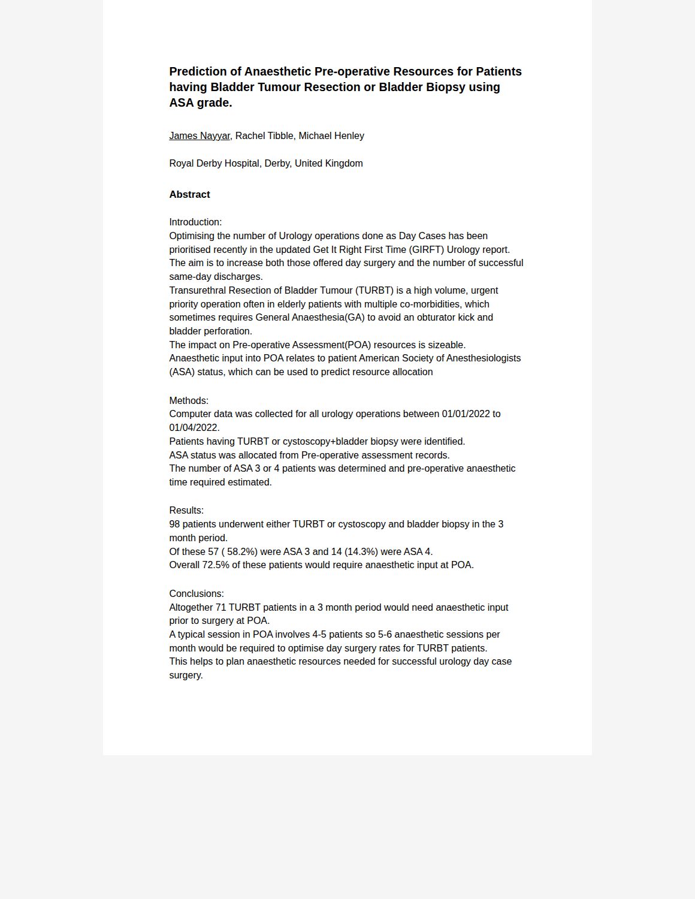Prediction of Anaesthetic Pre-operative Resources for Patients having Bladder Tumour Resection or Bladder Biopsy using ASA grade.
James Nayyar, Rachel Tibble, Michael Henley
Royal Derby Hospital, Derby, United Kingdom
Abstract
Introduction:
Optimising the number of Urology operations done as Day Cases has been prioritised recently in the updated Get It Right First Time (GIRFT) Urology report.
The aim is to increase both those offered day surgery and the number of successful same-day discharges.
Transurethral Resection of Bladder Tumour (TURBT) is a high volume, urgent priority operation often in elderly patients with multiple co-morbidities, which sometimes requires General Anaesthesia(GA) to avoid an obturator kick and bladder perforation.
The impact on Pre-operative Assessment(POA) resources is sizeable.
Anaesthetic input into POA relates to patient American Society of Anesthesiologists (ASA) status, which can be used to predict resource allocation
Methods:
Computer data was collected for all urology operations between 01/01/2022 to 01/04/2022.
Patients having TURBT or cystoscopy+bladder biopsy were identified.
ASA status was allocated from Pre-operative assessment records.
The number of ASA 3 or 4 patients was determined and pre-operative anaesthetic time required estimated.
Results:
98 patients underwent either TURBT or cystoscopy and bladder biopsy in the 3 month period.
Of these 57 ( 58.2%) were ASA 3 and 14 (14.3%) were ASA 4.
Overall 72.5% of these patients would require anaesthetic input at POA.
Conclusions:
Altogether 71 TURBT patients in a 3 month period would need anaesthetic input prior to surgery at POA.
A typical session in POA involves 4-5 patients so 5-6 anaesthetic sessions per month would be required to optimise day surgery rates for TURBT patients.
This helps to plan anaesthetic resources needed for successful urology day case surgery.